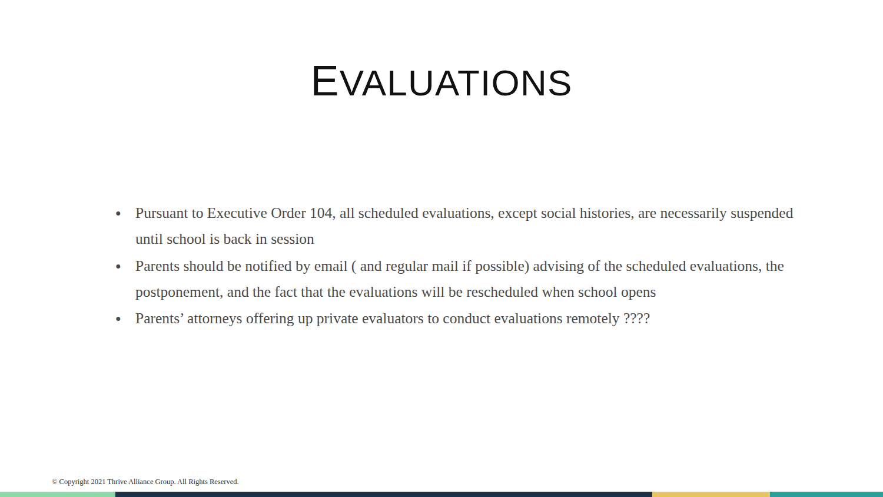Evaluations
Pursuant to Executive Order 104, all scheduled evaluations, except social histories, are necessarily suspended until school is back in session
Parents should be notified by email ( and regular mail if possible) advising of the scheduled evaluations, the postponement, and the fact that the evaluations will be rescheduled when school opens
Parents’ attorneys offering up private evaluators to conduct evaluations remotely ????
© Copyright 2021 Thrive Alliance Group. All Rights Reserved.